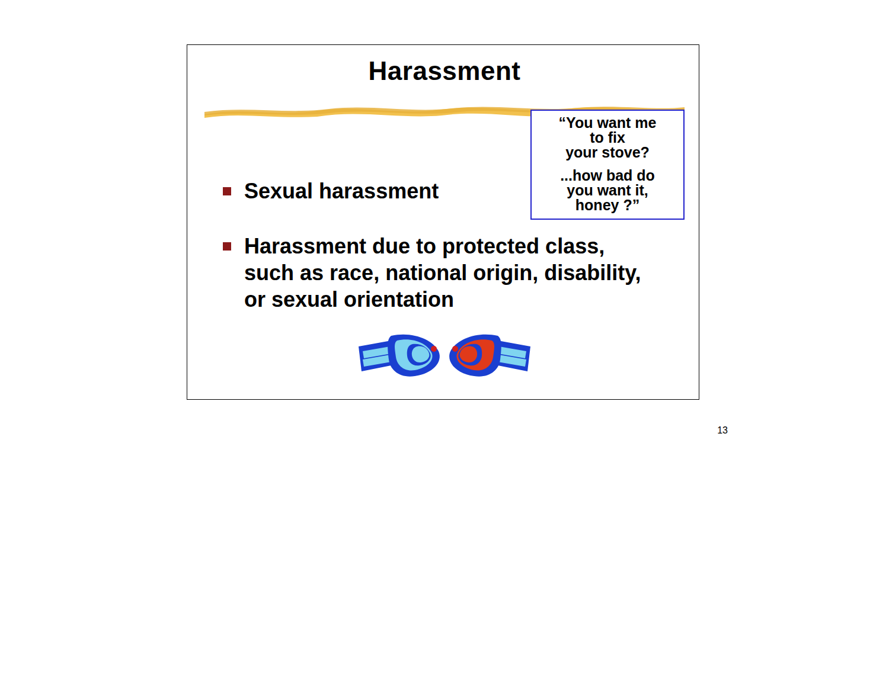Harassment
“You want me
to fix
your stove? ...how bad do
you want it,
honey ?”
Sexual harassment
Harassment due to protected class, such as race, national origin, disability, or sexual orientation
13